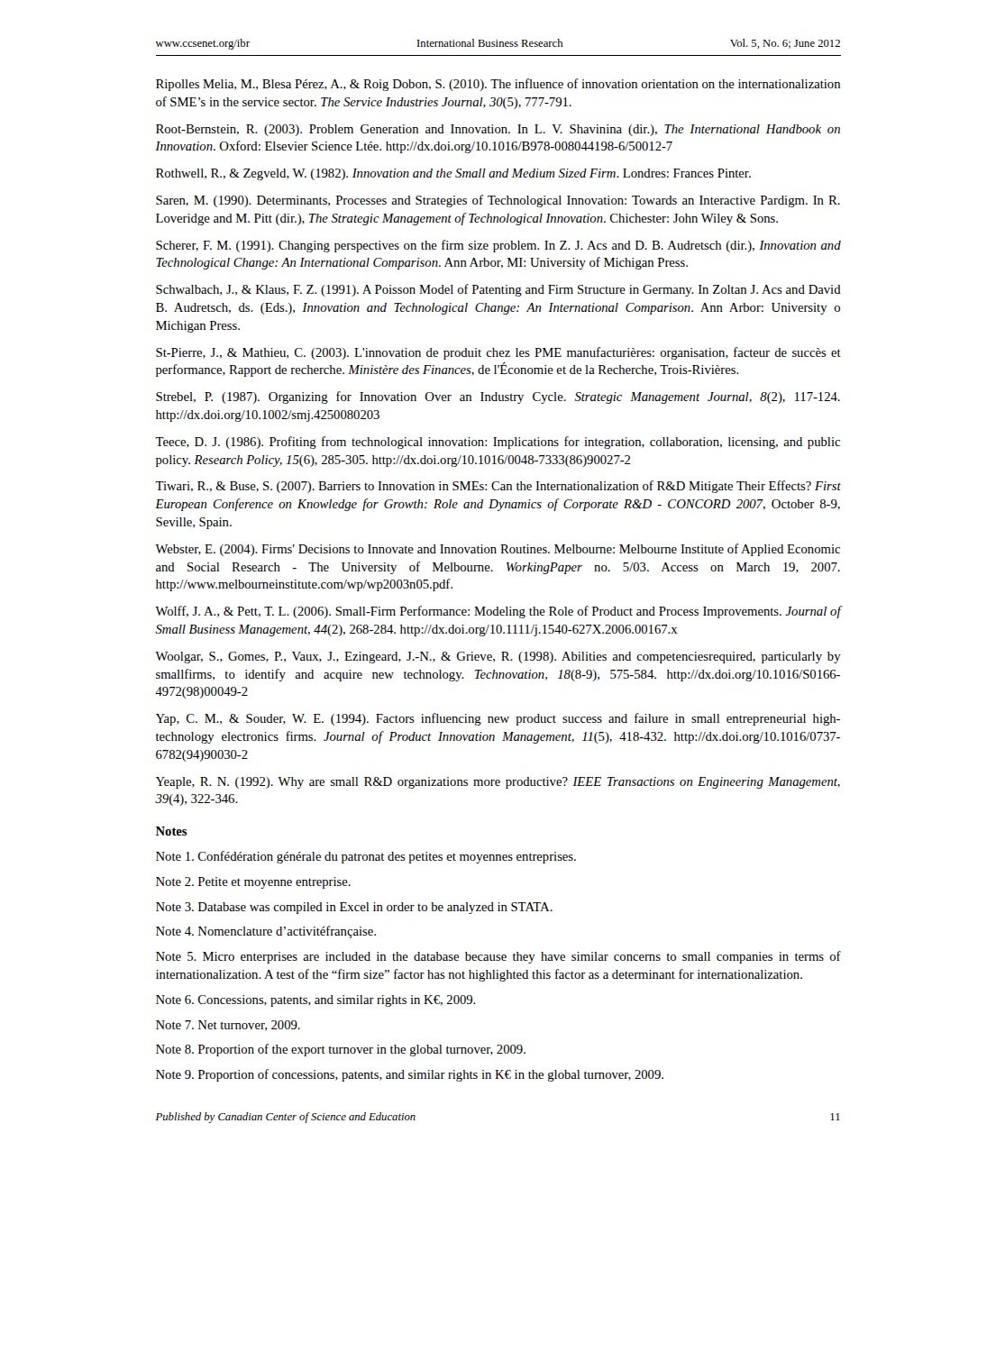www.ccsenet.org/ibr International Business Research Vol. 5, No. 6; June 2012
Ripolles Melia, M., Blesa Pérez, A., & Roig Dobon, S. (2010). The influence of innovation orientation on the internationalization of SME’s in the service sector. The Service Industries Journal, 30(5), 777-791.
Root-Bernstein, R. (2003). Problem Generation and Innovation. In L. V. Shavinina (dir.), The International Handbook on Innovation. Oxford: Elsevier Science Ltée. http://dx.doi.org/10.1016/B978-008044198-6/50012-7
Rothwell, R., & Zegveld, W. (1982). Innovation and the Small and Medium Sized Firm. Londres: Frances Pinter.
Saren, M. (1990). Determinants, Processes and Strategies of Technological Innovation: Towards an Interactive Pardigm. In R. Loveridge and M. Pitt (dir.), The Strategic Management of Technological Innovation. Chichester: John Wiley & Sons.
Scherer, F. M. (1991). Changing perspectives on the firm size problem. In Z. J. Acs and D. B. Audretsch (dir.), Innovation and Technological Change: An International Comparison. Ann Arbor, MI: University of Michigan Press.
Schwalbach, J., & Klaus, F. Z. (1991). A Poisson Model of Patenting and Firm Structure in Germany. In Zoltan J. Acs and David B. Audretsch, ds. (Eds.), Innovation and Technological Change: An International Comparison. Ann Arbor: University o Michigan Press.
St-Pierre, J., & Mathieu, C. (2003). L'innovation de produit chez les PME manufacturières: organisation, facteur de succès et performance, Rapport de recherche. Ministère des Finances, de l'Économie et de la Recherche, Trois-Rivières.
Strebel, P. (1987). Organizing for Innovation Over an Industry Cycle. Strategic Management Journal, 8(2), 117-124. http://dx.doi.org/10.1002/smj.4250080203
Teece, D. J. (1986). Profiting from technological innovation: Implications for integration, collaboration, licensing, and public policy. Research Policy, 15(6), 285-305. http://dx.doi.org/10.1016/0048-7333(86)90027-2
Tiwari, R., & Buse, S. (2007). Barriers to Innovation in SMEs: Can the Internationalization of R&D Mitigate Their Effects? First European Conference on Knowledge for Growth: Role and Dynamics of Corporate R&D - CONCORD 2007, October 8-9, Seville, Spain.
Webster, E. (2004). Firms' Decisions to Innovate and Innovation Routines. Melbourne: Melbourne Institute of Applied Economic and Social Research - The University of Melbourne. WorkingPaper no. 5/03. Access on March 19, 2007. http://www.melbourneinstitute.com/wp/wp2003n05.pdf.
Wolff, J. A., & Pett, T. L. (2006). Small-Firm Performance: Modeling the Role of Product and Process Improvements. Journal of Small Business Management, 44(2), 268-284. http://dx.doi.org/10.1111/j.1540-627X.2006.00167.x
Woolgar, S., Gomes, P., Vaux, J., Ezingeard, J.-N., & Grieve, R. (1998). Abilities and competenciesrequired, particularly by smallfirms, to identify and acquire new technology. Technovation, 18(8-9), 575-584. http://dx.doi.org/10.1016/S0166-4972(98)00049-2
Yap, C. M., & Souder, W. E. (1994). Factors influencing new product success and failure in small entrepreneurial high-technology electronics firms. Journal of Product Innovation Management, 11(5), 418-432. http://dx.doi.org/10.1016/0737-6782(94)90030-2
Yeaple, R. N. (1992). Why are small R&D organizations more productive? IEEE Transactions on Engineering Management, 39(4), 322-346.
Notes
Note 1. Confédération générale du patronat des petites et moyennes entreprises.
Note 2. Petite et moyenne entreprise.
Note 3. Database was compiled in Excel in order to be analyzed in STATA.
Note 4. Nomenclature d’activitéfrançaise.
Note 5. Micro enterprises are included in the database because they have similar concerns to small companies in terms of internationalization. A test of the “firm size” factor has not highlighted this factor as a determinant for internationalization.
Note 6. Concessions, patents, and similar rights in K€, 2009.
Note 7. Net turnover, 2009.
Note 8. Proportion of the export turnover in the global turnover, 2009.
Note 9. Proportion of concessions, patents, and similar rights in K€ in the global turnover, 2009.
Published by Canadian Center of Science and Education 11